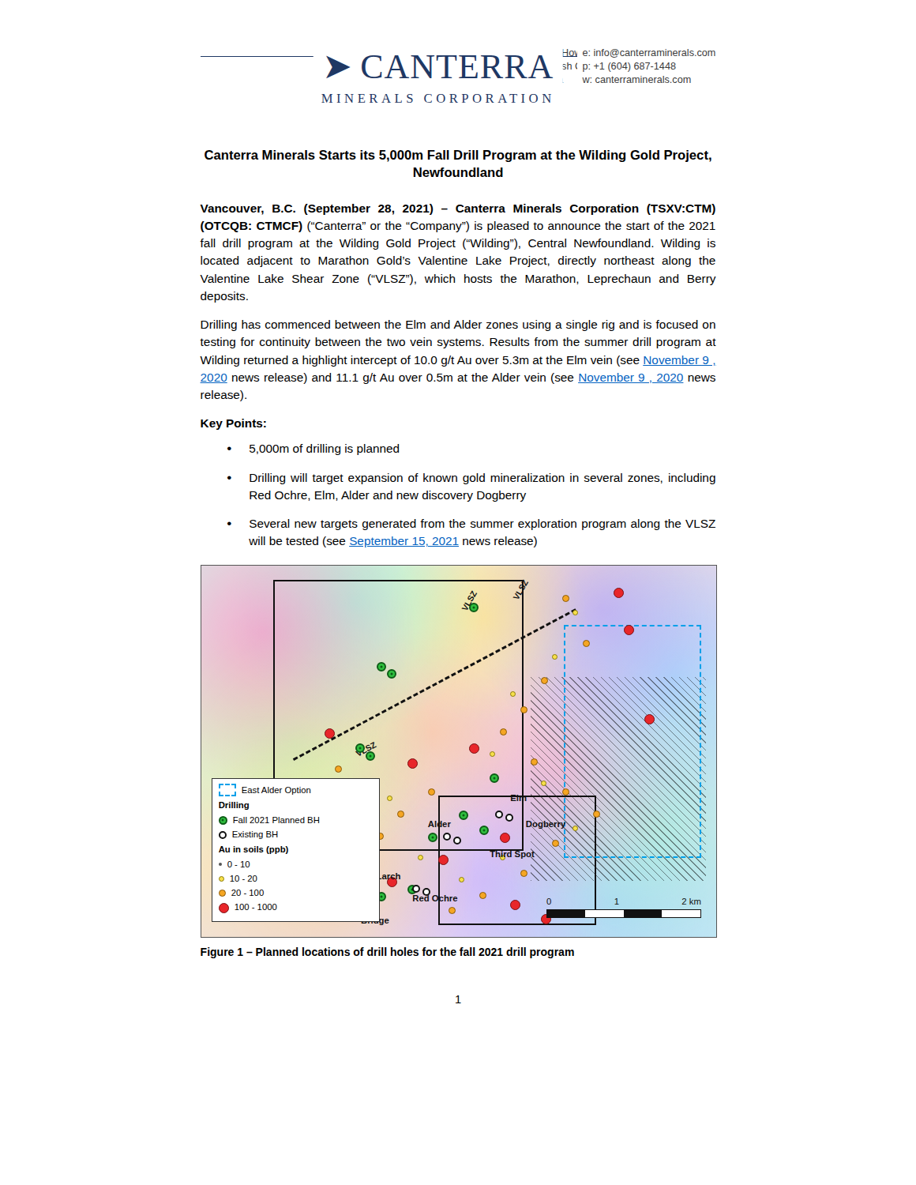020, 625 Howe Street
uver, British Columbia
6 Canada
e: info@canterraminerals.com
p: +1 (604) 687-1448
w: canterraminerals.com
➤ CANTERRA
MINERALS CORPORATION
Canterra Minerals Starts its 5,000m Fall Drill Program at the Wilding Gold Project,
Newfoundland
Vancouver, B.C. (September 28, 2021) – Canterra Minerals Corporation (TSXV:CTM)(OTCQB: CTMCF) (“Canterra” or the “Company”) is pleased to announce the start of the 2021 fall drill program at the Wilding Gold Project (“Wilding”), Central Newfoundland. Wilding is located adjacent to Marathon Gold’s Valentine Lake Project, directly northeast along the Valentine Lake Shear Zone (“VLSZ”), which hosts the Marathon, Leprechaun and Berry deposits.
Drilling has commenced between the Elm and Alder zones using a single rig and is focused on testing for continuity between the two vein systems. Results from the summer drill program at Wilding returned a highlight intercept of 10.0 g/t Au over 5.3m at the Elm vein (see November 9 , 2020 news release) and 11.1 g/t Au over 0.5m at the Alder vein (see November 9 , 2020 news release).
Key Points:
5,000m of drilling is planned
Drilling will target expansion of known gold mineralization in several zones, including Red Ochre, Elm, Alder and new discovery Dogberry
Several new targets generated from the summer exploration program along the VLSZ will be tested (see September 15, 2021 news release)
VLSZ VLSZ VLSZ Elm Dogberry Alder Third Spot Larch Red Ochre Bridge
East Alder Option
Drilling
Fall 2021 Planned BH
Existing BH
Au in soils (ppb)
0 - 10
10 - 20
20 - 100
100 - 1000
012 km
Figure 1 – Planned locations of drill holes for the fall 2021 drill program
1